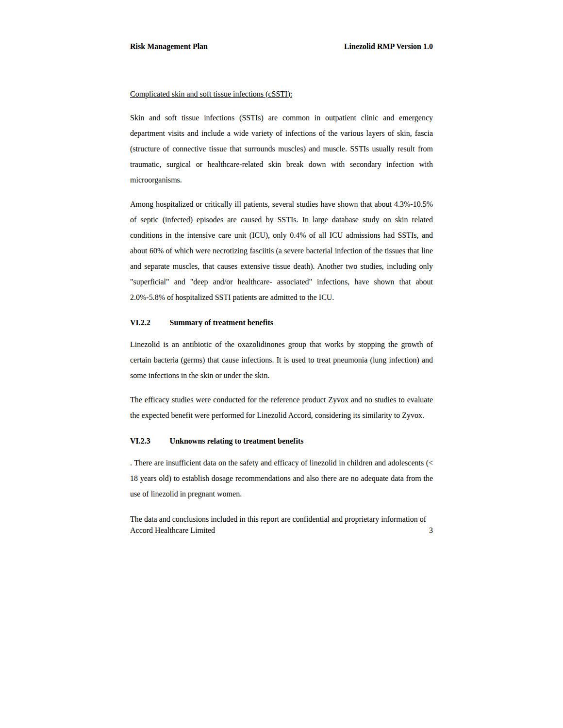Risk Management Plan
Linezolid RMP Version 1.0
Complicated skin and soft tissue infections (cSSTI):
Skin and soft tissue infections (SSTIs) are common in outpatient clinic and emergency department visits and include a wide variety of infections of the various layers of skin, fascia (structure of connective tissue that surrounds muscles) and muscle. SSTIs usually result from traumatic, surgical or healthcare-related skin break down with secondary infection with microorganisms.
Among hospitalized or critically ill patients, several studies have shown that about 4.3%-10.5% of septic (infected) episodes are caused by SSTIs. In large database study on skin related conditions in the intensive care unit (ICU), only 0.4% of all ICU admissions had SSTIs, and about 60% of which were necrotizing fasciitis (a severe bacterial infection of the tissues that line and separate muscles, that causes extensive tissue death). Another two studies, including only "superficial" and "deep and/or healthcare- associated" infections, have shown that about 2.0%-5.8% of hospitalized SSTI patients are admitted to the ICU.
VI.2.2 Summary of treatment benefits
Linezolid is an antibiotic of the oxazolidinones group that works by stopping the growth of certain bacteria (germs) that cause infections. It is used to treat pneumonia (lung infection) and some infections in the skin or under the skin.
The efficacy studies were conducted for the reference product Zyvox and no studies to evaluate the expected benefit were performed for Linezolid Accord, considering its similarity to Zyvox.
VI.2.3 Unknowns relating to treatment benefits
. There are insufficient data on the safety and efficacy of linezolid in children and adolescents (< 18 years old) to establish dosage recommendations and also there are no adequate data from the use of linezolid in pregnant women.
The data and conclusions included in this report are confidential and proprietary information of
Accord Healthcare Limited 3